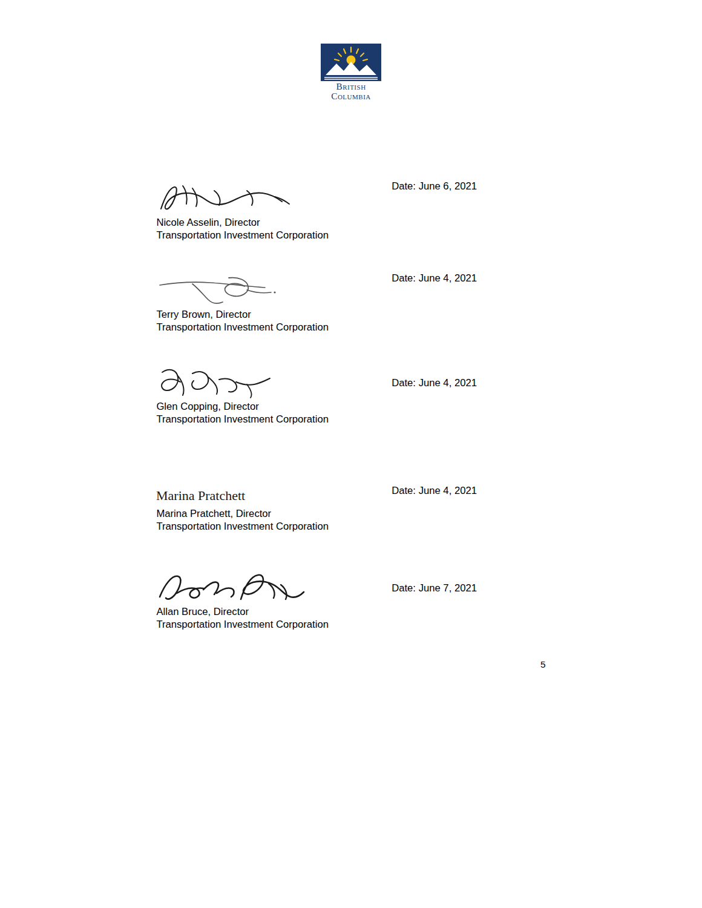British Columbia
Nicole Asselin, Director
Transportation Investment Corporation
Date: June 6, 2021
Terry Brown, Director
Transportation Investment Corporation
Date: June 4, 2021
Glen Copping, Director
Transportation Investment Corporation
Date: June 4, 2021
Marina Pratchett
Marina Pratchett, Director
Transportation Investment Corporation
Date: June 4, 2021
Allan Bruce, Director
Transportation Investment Corporation
Date: June 7, 2021
5